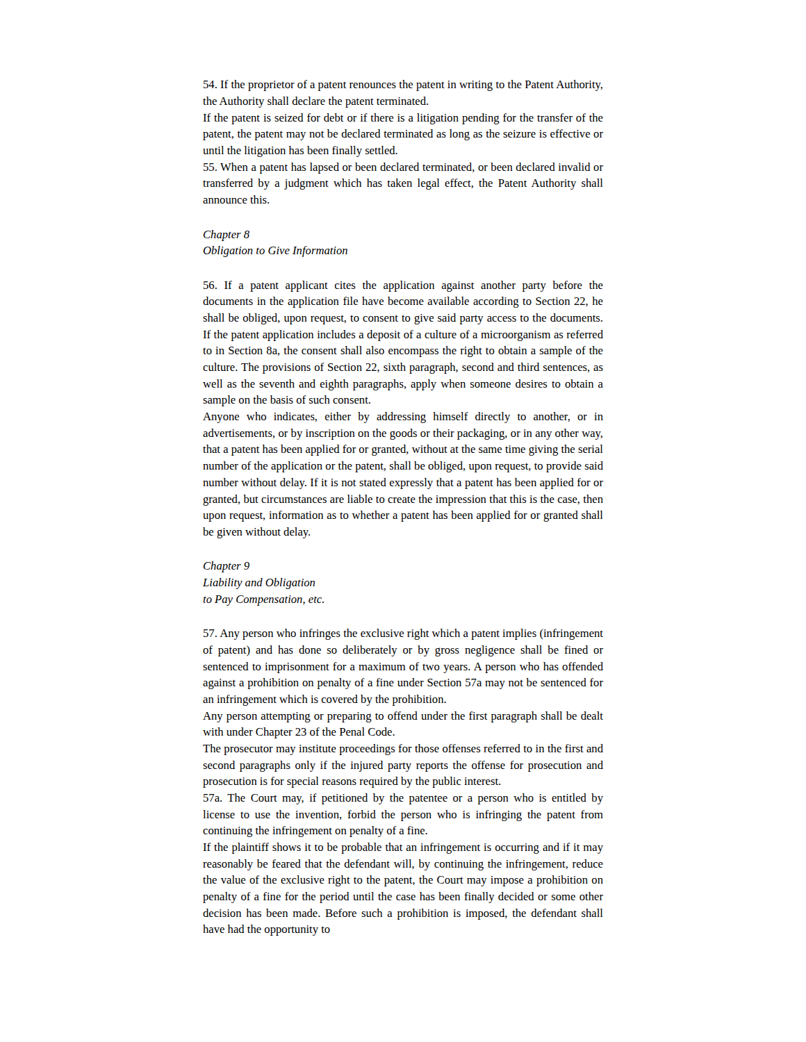54. If the proprietor of a patent renounces the patent in writing to the Patent Authority, the Authority shall declare the patent terminated.
If the patent is seized for debt or if there is a litigation pending for the transfer of the patent, the patent may not be declared terminated as long as the seizure is effective or until the litigation has been finally settled.
55. When a patent has lapsed or been declared terminated, or been declared invalid or transferred by a judgment which has taken legal effect, the Patent Authority shall announce this.
Chapter 8 Obligation to Give Information
56. If a patent applicant cites the application against another party before the documents in the application file have become available according to Section 22, he shall be obliged, upon request, to consent to give said party access to the documents. If the patent application includes a deposit of a culture of a microorganism as referred to in Section 8a, the consent shall also encompass the right to obtain a sample of the culture. The provisions of Section 22, sixth paragraph, second and third sentences, as well as the seventh and eighth paragraphs, apply when someone desires to obtain a sample on the basis of such consent.
Anyone who indicates, either by addressing himself directly to another, or in advertisements, or by inscription on the goods or their packaging, or in any other way, that a patent has been applied for or granted, without at the same time giving the serial number of the application or the patent, shall be obliged, upon request, to provide said number without delay. If it is not stated expressly that a patent has been applied for or granted, but circumstances are liable to create the impression that this is the case, then upon request, information as to whether a patent has been applied for or granted shall be given without delay.
Chapter 9 Liability and Obligation to Pay Compensation, etc.
57. Any person who infringes the exclusive right which a patent implies (infringement of patent) and has done so deliberately or by gross negligence shall be fined or sentenced to imprisonment for a maximum of two years. A person who has offended against a prohibition on penalty of a fine under Section 57a may not be sentenced for an infringement which is covered by the prohibition.
Any person attempting or preparing to offend under the first paragraph shall be dealt with under Chapter 23 of the Penal Code.
The prosecutor may institute proceedings for those offenses referred to in the first and second paragraphs only if the injured party reports the offense for prosecution and prosecution is for special reasons required by the public interest.
57a. The Court may, if petitioned by the patentee or a person who is entitled by license to use the invention, forbid the person who is infringing the patent from continuing the infringement on penalty of a fine.
If the plaintiff shows it to be probable that an infringement is occurring and if it may reasonably be feared that the defendant will, by continuing the infringement, reduce the value of the exclusive right to the patent, the Court may impose a prohibition on penalty of a fine for the period until the case has been finally decided or some other decision has been made. Before such a prohibition is imposed, the defendant shall have had the opportunity to